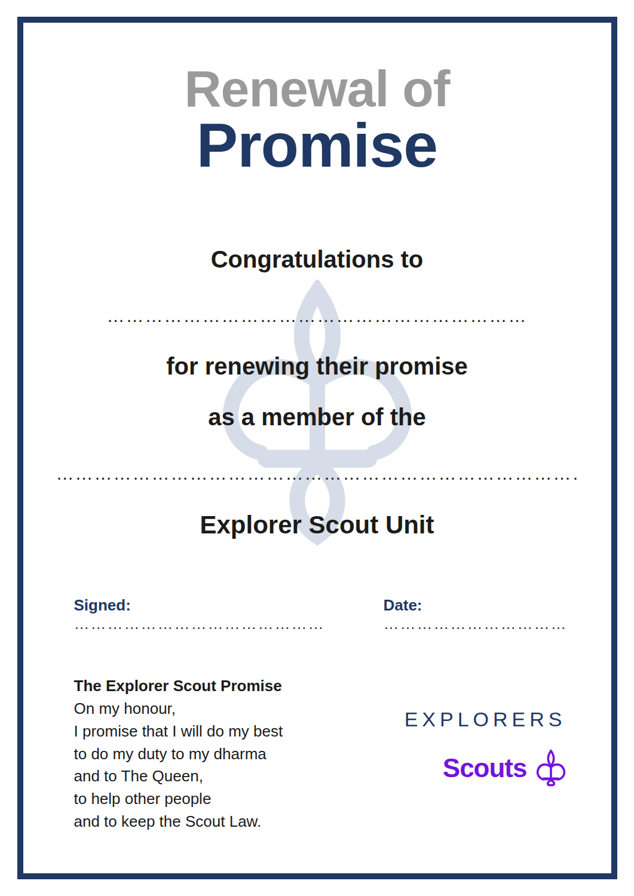Renewal of Promise
Congratulations to
…………………………………………………………
for renewing their promise
as a member of the
………………………………………………………………………………
Explorer Scout Unit
Signed: ………………………………………
Date: ……………………………
The Explorer Scout Promise
On my honour,
I promise that I will do my best
to do my duty to my dharma
and to The Queen,
to help other people
and to keep the Scout Law.
EXPLORERS
Scouts